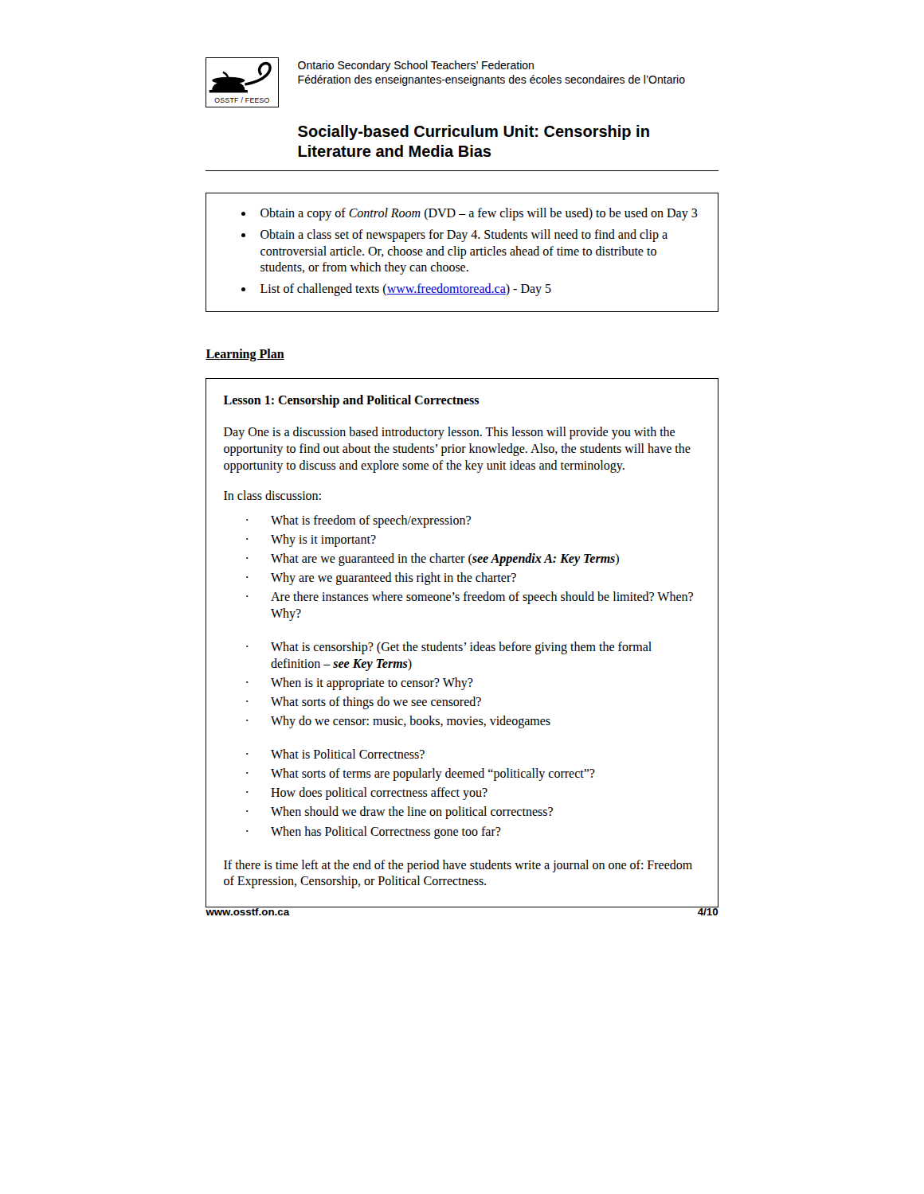OSSTF / FEESO
Ontario Secondary School Teachers’ Federation
Fédération des enseignantes-enseignants des écoles secondaires de l’Ontario
Socially-based Curriculum Unit: Censorship in Literature and Media Bias
Obtain a copy of Control Room (DVD – a few clips will be used) to be used on Day 3
Obtain a class set of newspapers for Day 4. Students will need to find and clip a controversial article. Or, choose and clip articles ahead of time to distribute to students, or from which they can choose.
List of challenged texts (www.freedomtoread.ca) - Day 5
Learning Plan
Lesson 1: Censorship and Political Correctness
Day One is a discussion based introductory lesson. This lesson will provide you with the opportunity to find out about the students’ prior knowledge. Also, the students will have the opportunity to discuss and explore some of the key unit ideas and terminology.
In class discussion:
·What is freedom of speech/expression?
·Why is it important?
·What are we guaranteed in the charter (see Appendix A: Key Terms)
·Why are we guaranteed this right in the charter?
·Are there instances where someone’s freedom of speech should be limited? When? Why?
·What is censorship? (Get the students’ ideas before giving them the formal definition – see Key Terms)
·When is it appropriate to censor? Why?
·What sorts of things do we see censored?
·Why do we censor: music, books, movies, videogames
·What is Political Correctness?
·What sorts of terms are popularly deemed “politically correct”?
·How does political correctness affect you?
·When should we draw the line on political correctness?
·When has Political Correctness gone too far?
If there is time left at the end of the period have students write a journal on one of: Freedom of Expression, Censorship, or Political Correctness.
www.osstf.on.ca 4/10